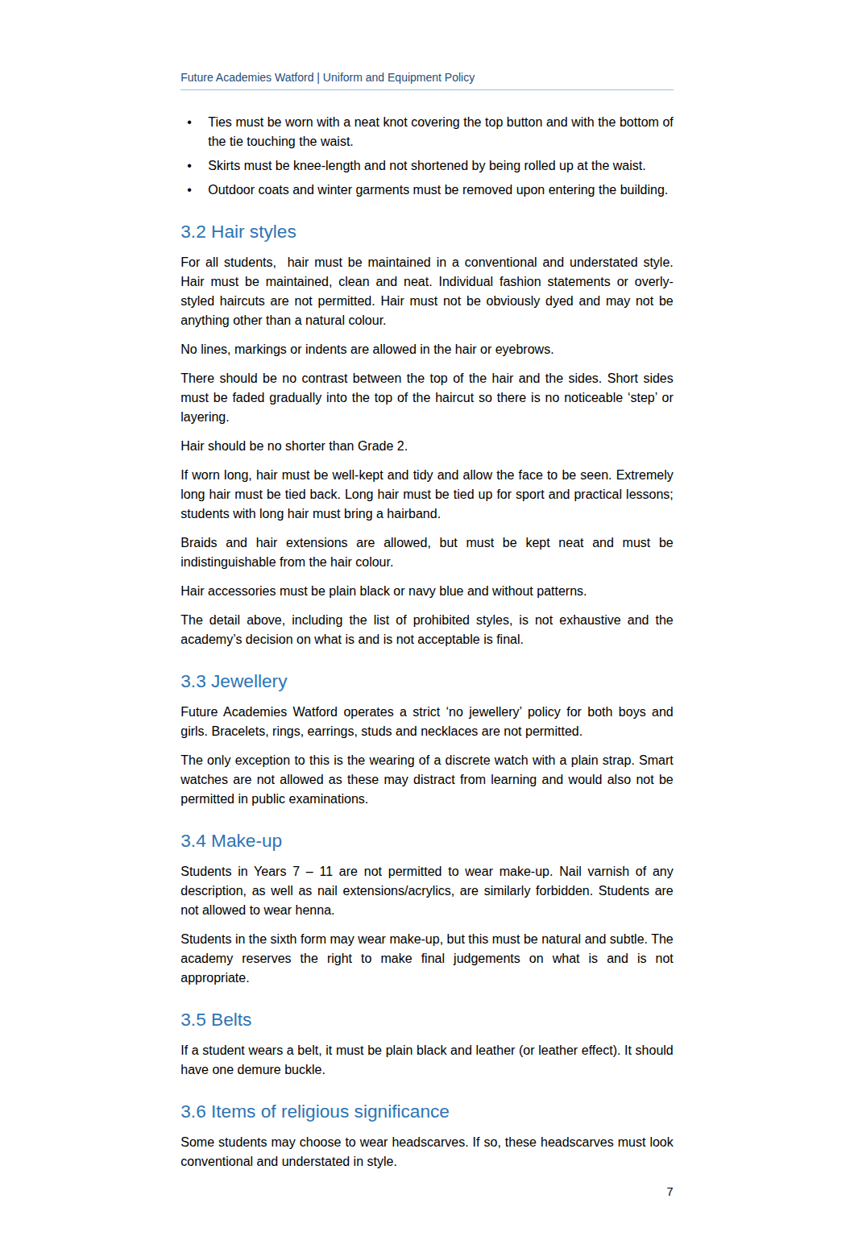Future Academies Watford | Uniform and Equipment Policy
Ties must be worn with a neat knot covering the top button and with the bottom of the tie touching the waist.
Skirts must be knee-length and not shortened by being rolled up at the waist.
Outdoor coats and winter garments must be removed upon entering the building.
3.2 Hair styles
For all students, hair must be maintained in a conventional and understated style. Hair must be maintained, clean and neat. Individual fashion statements or overly-styled haircuts are not permitted. Hair must not be obviously dyed and may not be anything other than a natural colour.
No lines, markings or indents are allowed in the hair or eyebrows.
There should be no contrast between the top of the hair and the sides. Short sides must be faded gradually into the top of the haircut so there is no noticeable ‘step’ or layering.
Hair should be no shorter than Grade 2.
If worn long, hair must be well-kept and tidy and allow the face to be seen. Extremely long hair must be tied back. Long hair must be tied up for sport and practical lessons; students with long hair must bring a hairband.
Braids and hair extensions are allowed, but must be kept neat and must be indistinguishable from the hair colour.
Hair accessories must be plain black or navy blue and without patterns.
The detail above, including the list of prohibited styles, is not exhaustive and the academy’s decision on what is and is not acceptable is final.
3.3 Jewellery
Future Academies Watford operates a strict ‘no jewellery’ policy for both boys and girls. Bracelets, rings, earrings, studs and necklaces are not permitted.
The only exception to this is the wearing of a discrete watch with a plain strap. Smart watches are not allowed as these may distract from learning and would also not be permitted in public examinations.
3.4 Make-up
Students in Years 7 – 11 are not permitted to wear make-up. Nail varnish of any description, as well as nail extensions/acrylics, are similarly forbidden. Students are not allowed to wear henna.
Students in the sixth form may wear make-up, but this must be natural and subtle. The academy reserves the right to make final judgements on what is and is not appropriate.
3.5 Belts
If a student wears a belt, it must be plain black and leather (or leather effect). It should have one demure buckle.
3.6 Items of religious significance
Some students may choose to wear headscarves. If so, these headscarves must look conventional and understated in style.
7